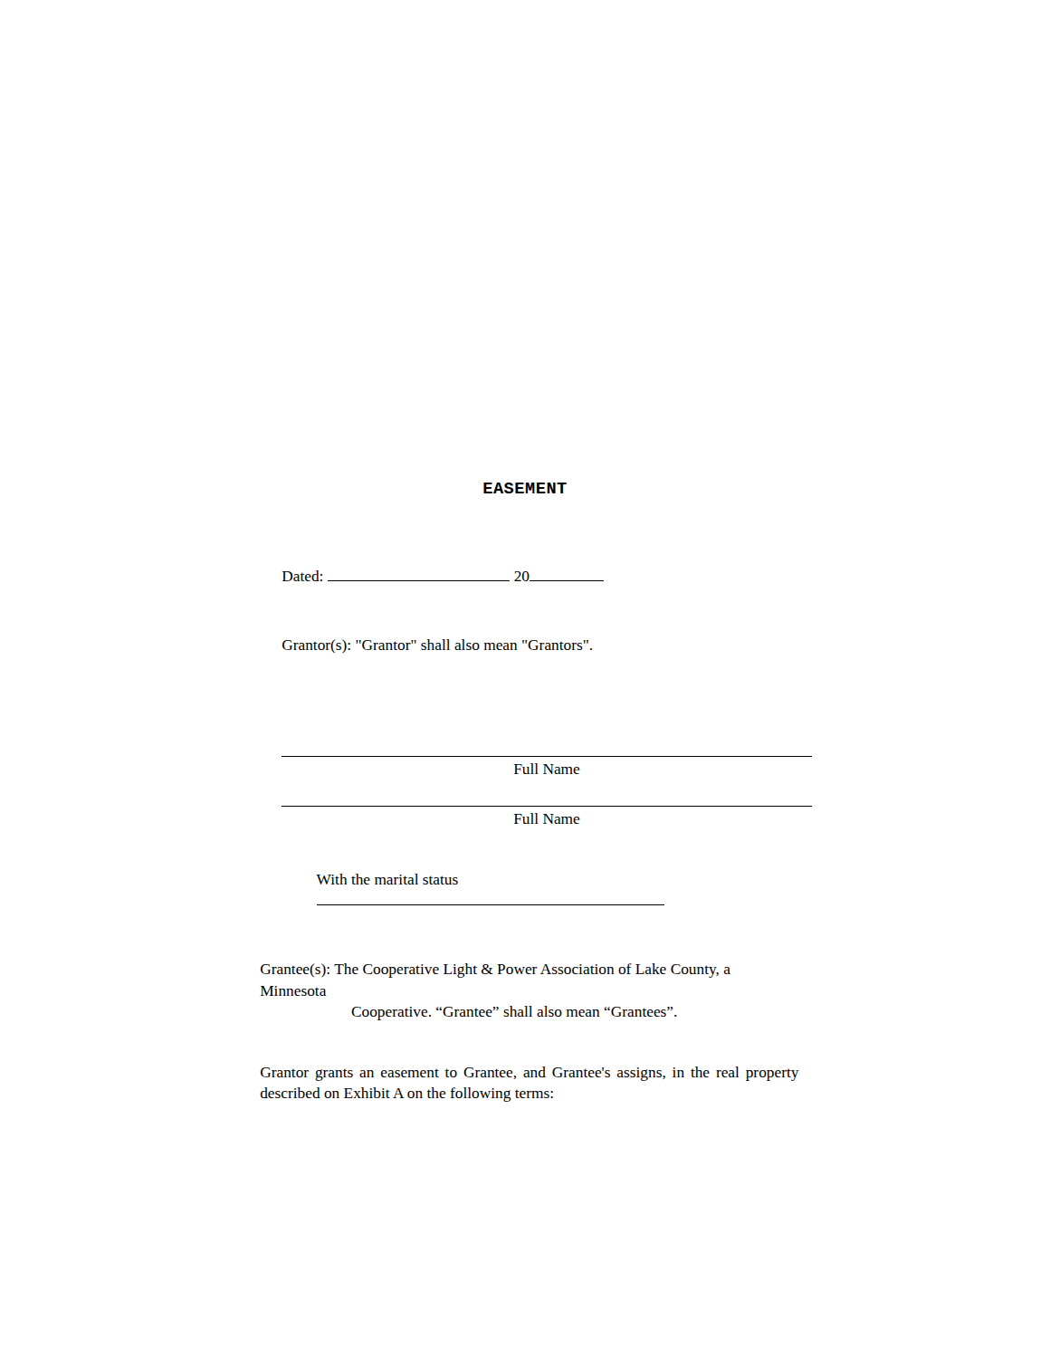EASEMENT
Dated: 20
Grantor(s): "Grantor" shall also mean "Grantors".
Full Name
Full Name
With the marital status
Grantee(s): The Cooperative Light & Power Association of Lake County, a Minnesota Cooperative. “Grantee” shall also mean “Grantees”.
Grantor grants an easement to Grantee, and Grantee's assigns, in the real property described on Exhibit A on the following terms: